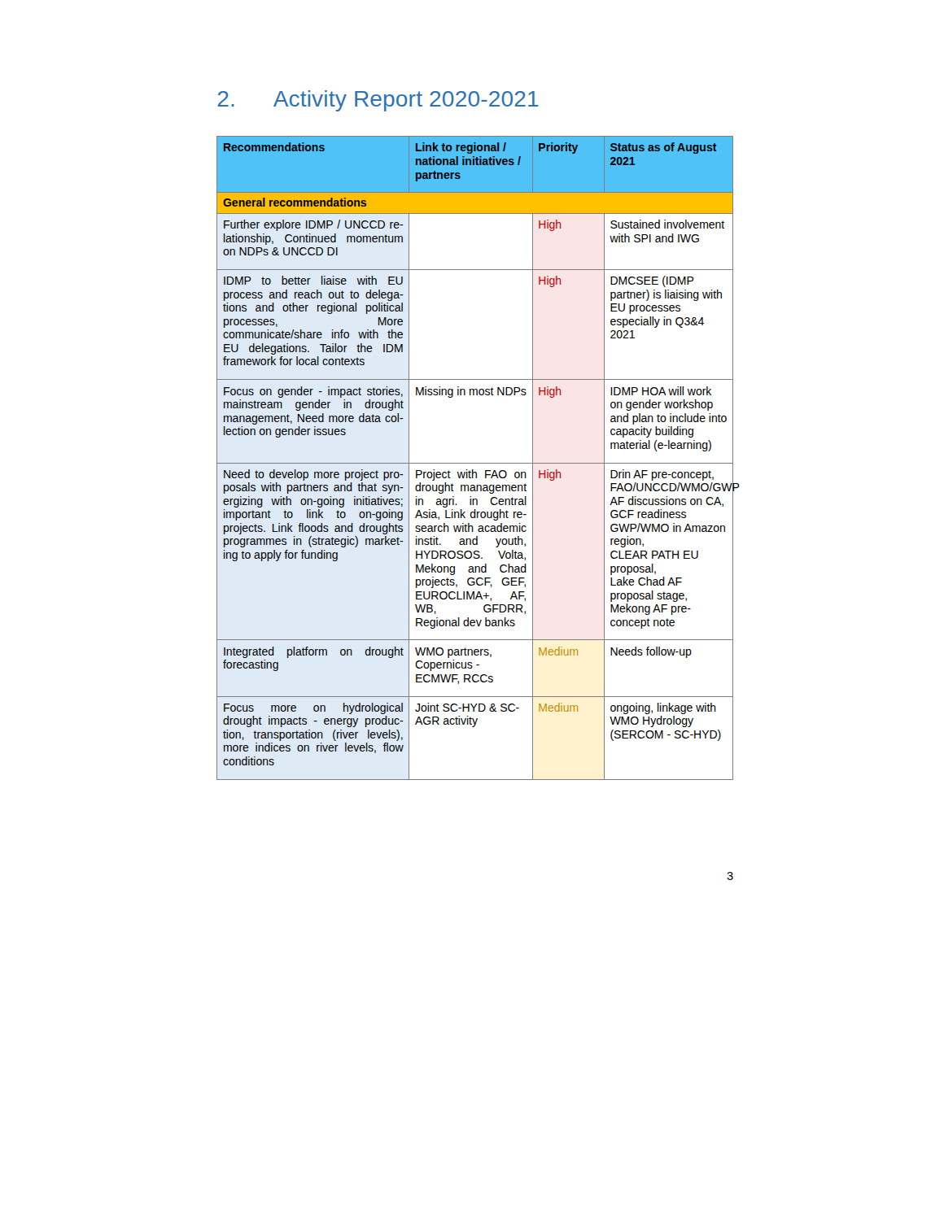2. Activity Report 2020-2021
| Recommendations | Link to regional / national initiatives / partners | Priority | Status as of August 2021 |
| --- | --- | --- | --- |
| General recommendations |
| Further explore IDMP / UNCCD relationship, Continued momentum on NDPs & UNCCD DI | | High | Sustained involvement with SPI and IWG |
| IDMP to better liaise with EU process and reach out to delegations and other regional political processes, More communicate/share info with the EU delegations. Tailor the IDM framework for local contexts | | High | DMCSEE (IDMP partner) is liaising with EU processes especially in Q3&4 2021 |
| Focus on gender - impact stories, mainstream gender in drought management, Need more data collection on gender issues | Missing in most NDPs | High | IDMP HOA will work on gender workshop and plan to include into capacity building material (e-learning) |
| Need to develop more project proposals with partners and that synergizing with on-going initiatives; important to link to on-going projects. Link floods and droughts programmes in (strategic) marketing to apply for funding | Project with FAO on drought management in agri. in Central Asia, Link drought research with academic instit. and youth, HYDROSOS. Volta, Mekong and Chad projects, GCF, GEF, EUROCLIMA+, AF, WB, GFDRR, Regional dev banks | High | Drin AF pre-concept, FAO/UNCCD/WMO/GWP AF discussions on CA, GCF readiness GWP/WMO in Amazon region, CLEAR PATH EU proposal, Lake Chad AF proposal stage, Mekong AF pre-concept note |
| Integrated platform on drought forecasting | WMO partners, Copernicus - ECMWF, RCCs | Medium | Needs follow-up |
| Focus more on hydrological drought impacts - energy production, transportation (river levels), more indices on river levels, flow conditions | Joint SC-HYD & SC-AGR activity | Medium | ongoing, linkage with WMO Hydrology (SERCOM - SC-HYD) |
3